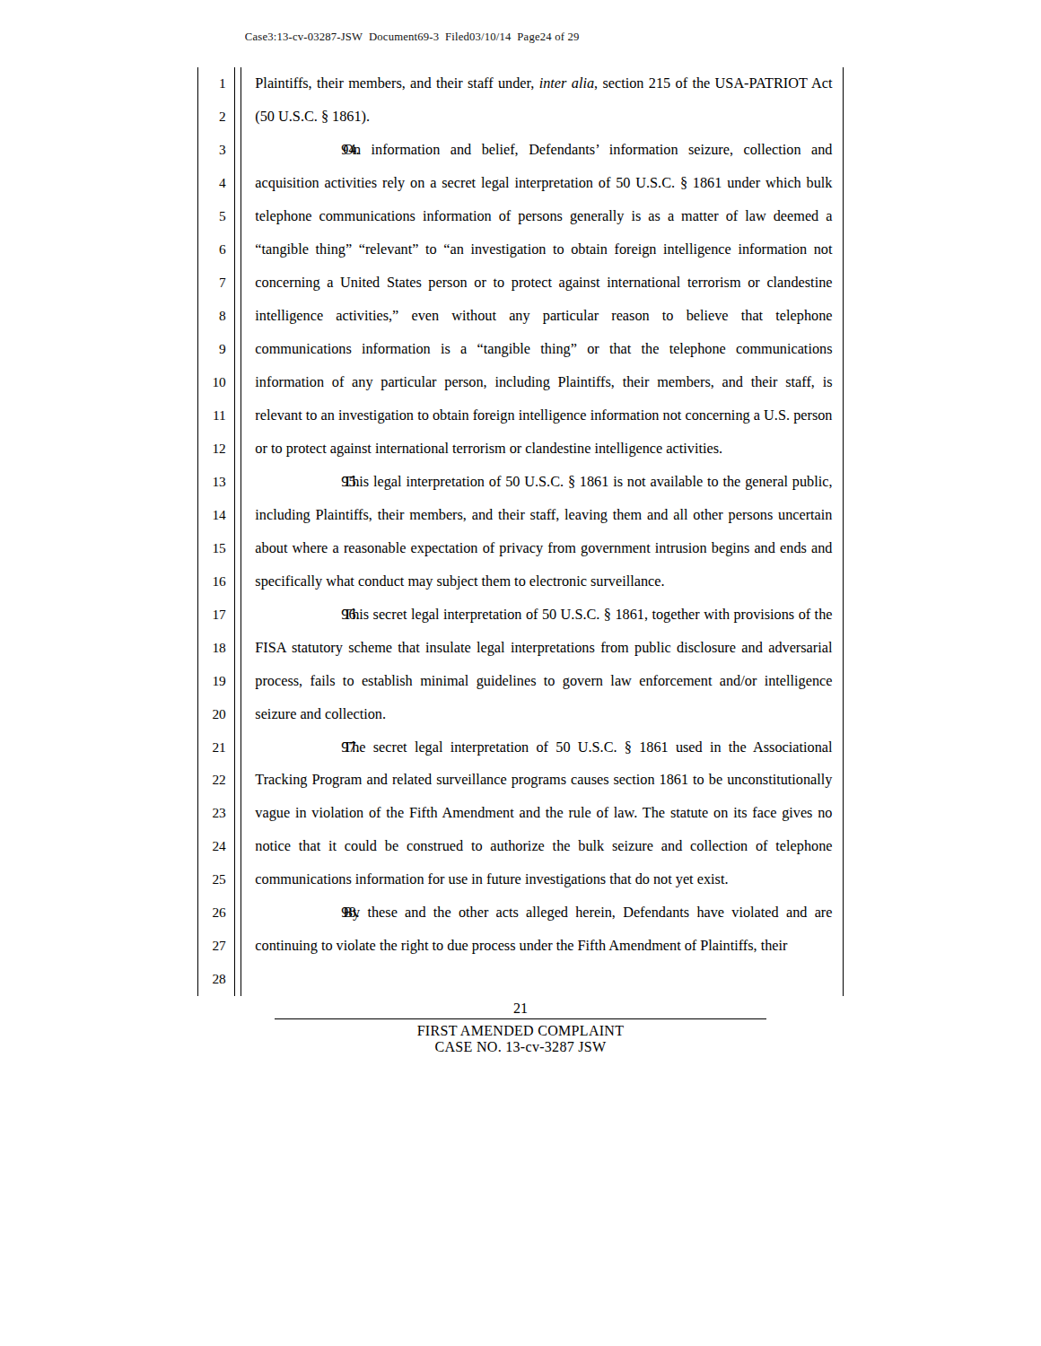Case3:13-cv-03287-JSW Document69-3 Filed03/10/14 Page24 of 29
1
2
3
4
5
6
7
8
9
10
11
12
13
14
15
16
17
18
19
20
21
22
23
24
25
26
27
28
Plaintiffs, their members, and their staff under, inter alia, section 215 of the USA-PATRIOT Act (50 U.S.C. § 1861).
94. On information and belief, Defendants’ information seizure, collection and acquisition activities rely on a secret legal interpretation of 50 U.S.C. § 1861 under which bulk telephone communications information of persons generally is as a matter of law deemed a “tangible thing” “relevant” to “an investigation to obtain foreign intelligence information not concerning a United States person or to protect against international terrorism or clandestine intelligence activities,” even without any particular reason to believe that telephone communications information is a “tangible thing” or that the telephone communications information of any particular person, including Plaintiffs, their members, and their staff, is relevant to an investigation to obtain foreign intelligence information not concerning a U.S. person or to protect against international terrorism or clandestine intelligence activities.
95. This legal interpretation of 50 U.S.C. § 1861 is not available to the general public, including Plaintiffs, their members, and their staff, leaving them and all other persons uncertain about where a reasonable expectation of privacy from government intrusion begins and ends and specifically what conduct may subject them to electronic surveillance.
96. This secret legal interpretation of 50 U.S.C. § 1861, together with provisions of the FISA statutory scheme that insulate legal interpretations from public disclosure and adversarial process, fails to establish minimal guidelines to govern law enforcement and/or intelligence seizure and collection.
97. The secret legal interpretation of 50 U.S.C. § 1861 used in the Associational Tracking Program and related surveillance programs causes section 1861 to be unconstitutionally vague in violation of the Fifth Amendment and the rule of law. The statute on its face gives no notice that it could be construed to authorize the bulk seizure and collection of telephone communications information for use in future investigations that do not yet exist.
98. By these and the other acts alleged herein, Defendants have violated and are continuing to violate the right to due process under the Fifth Amendment of Plaintiffs, their
21
FIRST AMENDED COMPLAINT
CASE NO. 13-cv-3287 JSW